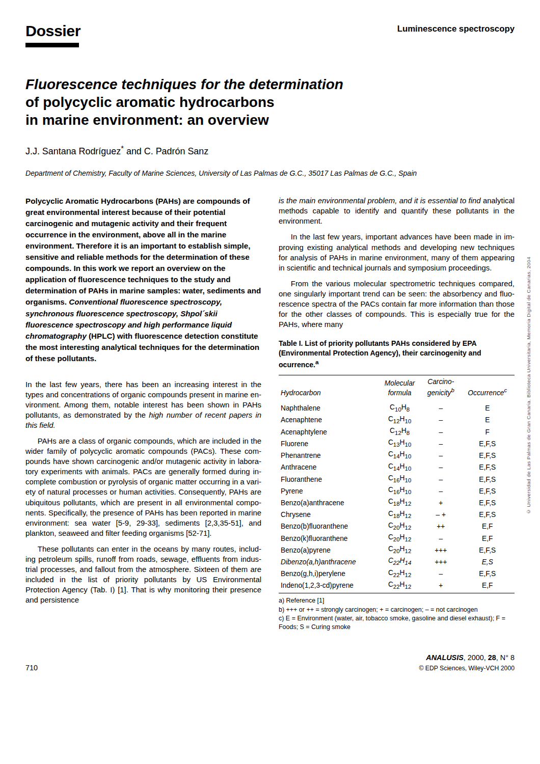Dossier
Luminescence spectroscopy
Fluorescence techniques for the determination
of polycyclic aromatic hydrocarbons
in marine environment: an overview
J.J. Santana Rodríguez* and C. Padrón Sanz
Department of Chemistry, Faculty of Marine Sciences, University of Las Palmas de G.C., 35017 Las Palmas de G.C., Spain
Polycyclic Aromatic Hydrocarbons (PAHs) are compounds of great environmental interest because of their potential carcinogenic and mutagenic activity and their frequent occurrence in the environment, above all in the marine environment. Therefore it is an important to establish simple, sensitive and reliable methods for the determination of these compounds. In this work we report an overview on the application of fluorescence techniques to the study and determination of PAHs in marine samples: water, sediments and organisms. Conventional fluorescence spectroscopy, synchronous fluorescence spectroscopy, Shpol´skii fluorescence spectroscopy and high performance liquid chromatography (HPLC) with fluorescence detection constitute the most interesting analytical techniques for the determination of these pollutants.
In the last few years, there has been an increasing interest in the types and concentrations of organic compounds present in marine environment. Among them, notable interest has been shown in PAHs pollutants, as demonstrated by the high number of recent papers in this field.
PAHs are a class of organic compounds, which are included in the wider family of polycyclic aromatic compounds (PACs). These compounds have shown carcinogenic and/or mutagenic activity in laboratory experiments with animals. PACs are generally formed during incomplete combustion or pyrolysis of organic matter occurring in a variety of natural processes or human activities. Consequently, PAHs are ubiquitous pollutants, which are present in all environmental components. Specifically, the presence of PAHs has been reported in marine environment: sea water [5-9, 29-33], sediments [2,3,35-51], and plankton, seaweed and filter feeding organisms [52-71].
These pollutants can enter in the oceans by many routes, including petroleum spills, runoff from roads, sewage, effluents from industrial processes, and fallout from the atmosphere. Sixteen of them are included in the list of priority pollutants by US Environmental Protection Agency (Tab. I) [1]. That is why monitoring their presence and persistence
is the main environmental problem, and it is essential to find analytical methods capable to identify and quantify these pollutants in the environment.
In the last few years, important advances have been made in improving existing analytical methods and developing new techniques for analysis of PAHs in marine environment, many of them appearing in scientific and technical journals and symposium proceedings.
From the various molecular spectrometric techniques compared, one singularly important trend can be seen: the absorbency and fluorescence spectra of the PACs contain far more information than those for the other classes of compounds. This is especially true for the PAHs, where many
Table I. List of priority pollutants PAHs considered by EPA (Environmental Protection Agency), their carcinogenity and ocurrence.a
| Hydrocarbon | Molecular formula | Carcino- genicity b | Occurrence c |
| --- | --- | --- | --- |
| Naphthalene | C 10 H 8 | – | E |
| Acenaphtene | C 12 H 10 | – | E |
| Acenaphtylene | C 12 H 8 | – | F |
| Fluorene | C 13 H 10 | – | E,F,S |
| Phenantrene | C 14 H 10 | – | E,F,S |
| Anthracene | C 14 H 10 | – | E,F,S |
| Fluoranthene | C 16 H 10 | – | E,F,S |
| Pyrene | C 16 H 10 | – | E,F,S |
| Benzo(a)anthracene | C 18 H 12 | + | E,F,S |
| Chrysene | C 18 H 12 | – + | E,F,S |
| Benzo(b)fluoranthene | C 20 H 12 | ++ | E,F |
| Benzo(k)fluoranthene | C 20 H 12 | – | E,F |
| Benzo(a)pyrene | C 20 H 12 | +++ | E,F,S |
| Dibenzo(a,h)anthracene | C 22 H 14 | +++ | E,S |
| Benzo(g,h,i)perylene | C 22 H 12 | – | E,F,S |
| Indeno(1,2,3-cd)pyrene | C 22 H 12 | + | E,F |
a) Reference [1]
b) +++ or ++ = strongly carcinogen; + = carcinogen; – = not carcinogen
c) E = Environment (water, air, tobacco smoke, gasoline and diesel exhaust); F = Foods; S = Curing smoke
© Universidad de Las Palmas de Gran Canaria. Biblioteca Universitaria, Memoria Digital de Canarias, 2004
710
ANALUSIS, 2000, 28, N° 8
© EDP Sciences, Wiley-VCH 2000